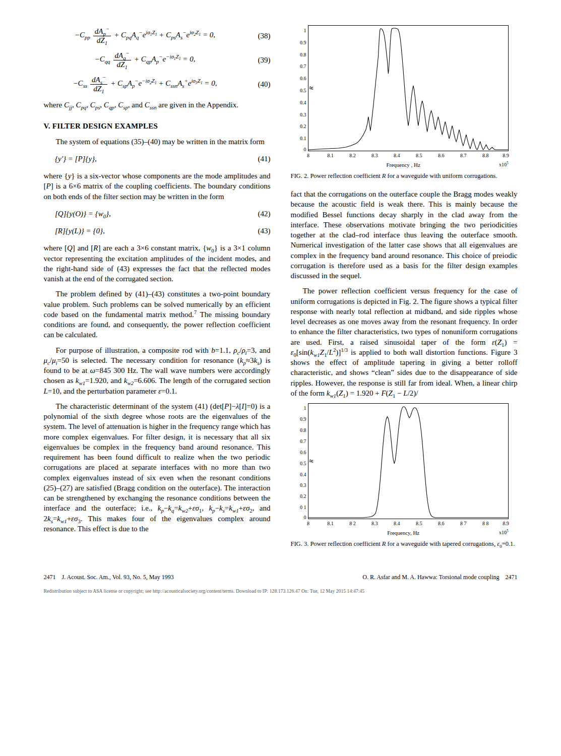−Cpp dAp−dZ1 + CpqAq−eiσ1Z1 + CpsAs−eiσ2Z1 = 0,
(38)
−Cqq dAq−dZ1 + CqpAp−e−iσ1Z1 = 0,
(39)
−Css dAs−dZ1 + CspAp−e−iσ2Z1 + CssnAs+eiσ3Z1 = 0,
(40)
where Cjj, Cpq, Cps, Cqp, Csp, and Cssn are given in the Appendix.
V. FILTER DESIGN EXAMPLES
The system of equations (35)–(40) may be written in the matrix form
{y′} = [P]{y},
(41)
where {y} is a six-vector whose components are the mode amplitudes and [P] is a 6×6 matrix of the coupling coefficients. The boundary conditions on both ends of the filter section may be written in the form
[Q]{y(O)} = {w0},
(42)
[R]{y(L)} = {0},
(43)
where [Q] and [R] are each a 3×6 constant matrix, {w0} is a 3×1 column vector representing the excitation amplitudes of the incident modes, and the right-hand side of (43) expresses the fact that the reflected modes vanish at the end of the corrugated section.
The problem defined by (41)–(43) constitutes a two-point boundary value problem. Such problems can be solved numerically by an efficient code based on the fundamental matrix method.7 The missing boundary conditions are found, and consequently, the power reflection coefficient can be calculated.
For purpose of illustration, a composite rod with b=1.1, ρc/ρi=3, and μc/μi=50 is selected. The necessary condition for resonance (kp≈3ks) is found to be at ω=845 300 Hz. The wall wave numbers were accordingly chosen as kw1=1.920, and kw2=6.606. The length of the corrugated section L=10, and the perturbation parameter ε=0.1.
The characteristic determinant of the system (41) (det[P]−λ[I]=0) is a polynomial of the sixth degree whose roots are the eigenvalues of the system. The level of attenuation is higher in the frequency range which has more complex eigenvalues. For filter design, it is necessary that all six eigenvalues be complex in the frequency band around resonance. This requirement has been found difficult to realize when the two periodic corrugations are placed at separate interfaces with no more than two complex eigenvalues instead of six even when the resonant conditions (25)–(27) are satisfied (Bragg condition on the outerface). The interaction can be strengthened by exchanging the resonance conditions between the interface and the outerface; i.e., kp−kq=kw2+εσ1, kp−ks=kw1+εσ2, and 2ks=kw1+εσ3. This makes four of the eigenvalues complex around resonance. This effect is due to the
R
1
0.9
0.8
0.7
0.6
0.5
0.4
0.3
0.2
0.1
0
8
8.1
8.2
8.3
8.4
8.5
8.6
8.7
8.8
8.9
Frequency , Hzx105
FIG. 2. Power reflection coefficient R for a waveguide with uniform corrugations.
fact that the corrugations on the outerface couple the Bragg modes weakly because the acoustic field is weak there. This is mainly because the modified Bessel functions decay sharply in the clad away from the interface. These observations motivate bringing the two periodicities together at the clad–rod interface thus leaving the outerface smooth. Numerical investigation of the latter case shows that all eigenvalues are complex in the frequency band around resonance. This choice of preiodic corrugation is therefore used as a basis for the filter design examples discussed in the sequel.
The power reflection coefficient versus frequency for the case of uniform corrugations is depicted in Fig. 2. The figure shows a typical filter response with nearly total reflection at midband, and side ripples whose level decreases as one moves away from the resonant frequency. In order to enhance the filter characteristics, two types of nonuniform corrugations are used. First, a raised sinusoidal taper of the form ε(Z1) = ε0[sin(kw1Z1/L2)]1/3 is applied to both wall distortion functions. Figure 3 shows the effect of amplitude tapering in giving a better rolloff characteristic, and shows “clean” sides due to the disappearance of side ripples. However, the response is still far from ideal. When, a linear chirp of the form kw1(Z1) = 1.920 + F(Z1 − L/2)/
R
1
0.9
0.8
0.7
0.6
0.5
0.4
0.3
0.2
0 1
0
8
8.1
8 2
8.3
8.4
8.5
8.6
8 7
8 8
8.9
Frequency, Hzx105
FIG. 3. Power reflection coefficient R for a waveguide with tapered corrugations, ε0=0.1.
2471 J. Acoust. Soc. Am., Vol. 93, No. 5, May 1993
O. R. Asfar and M. A. Hawwa: Torsional mode coupling 2471
Redistribution subject to ASA license or copyright; see http://acousticalsociety.org/content/terms. Download to IP: 128.173.126.47 On: Tue, 12 May 2015 14:47:45